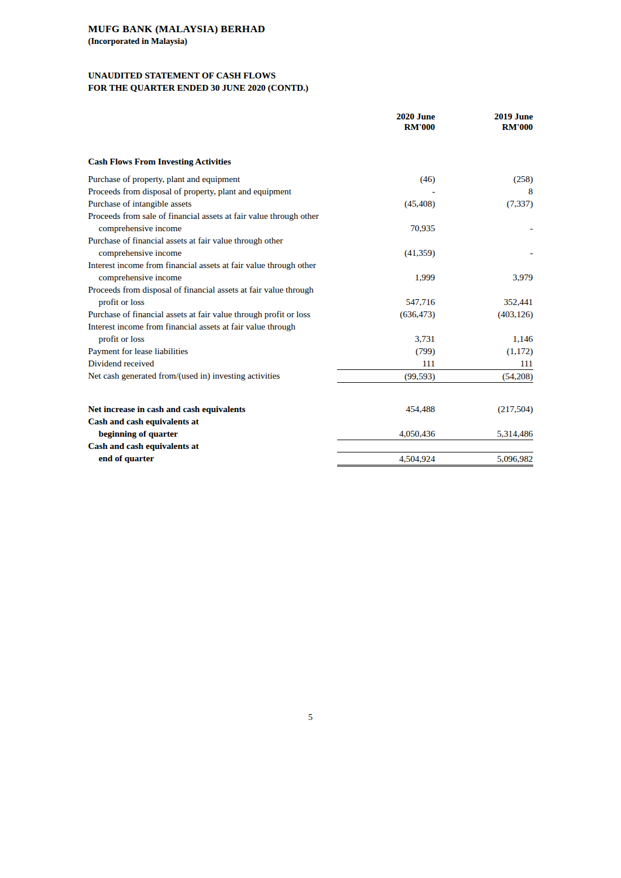MUFG BANK (MALAYSIA) BERHAD
(Incorporated in Malaysia)
UNAUDITED STATEMENT OF CASH FLOWS
FOR THE QUARTER ENDED 30 JUNE 2020 (CONTD.)
| | 2020 June RM'000 | 2019 June RM'000 |
| --- | --- | --- |
| Cash Flows From Investing Activities | | |
| Purchase of property, plant and equipment | (46) | (258) |
| Proceeds from disposal of property, plant and equipment | - | 8 |
| Purchase of intangible assets | (45,408) | (7,337) |
| Proceeds from sale of financial assets at fair value through other | | |
| comprehensive income | 70,935 | - |
| Purchase of financial assets at fair value through other | | |
| comprehensive income | (41,359) | - |
| Interest income from financial assets at fair value through other | | |
| comprehensive income | 1,999 | 3,979 |
| Proceeds from disposal of financial assets at fair value through | | |
| profit or loss | 547,716 | 352,441 |
| Purchase of financial assets at fair value through profit or loss | (636,473) | (403,126) |
| Interest income from financial assets at fair value through | | |
| profit or loss | 3,731 | 1,146 |
| Payment for lease liabilities | (799) | (1,172) |
| Dividend received | 111 | 111 |
| Net cash generated from/(used in) investing activities | (99,593) | (54,208) |
| Net increase in cash and cash equivalents | 454,488 | (217,504) |
| Cash and cash equivalents at | | |
| beginning of quarter | 4,050,436 | 5,314,486 |
| Cash and cash equivalents at | | |
| end of quarter | 4,504,924 | 5,096,982 |
5